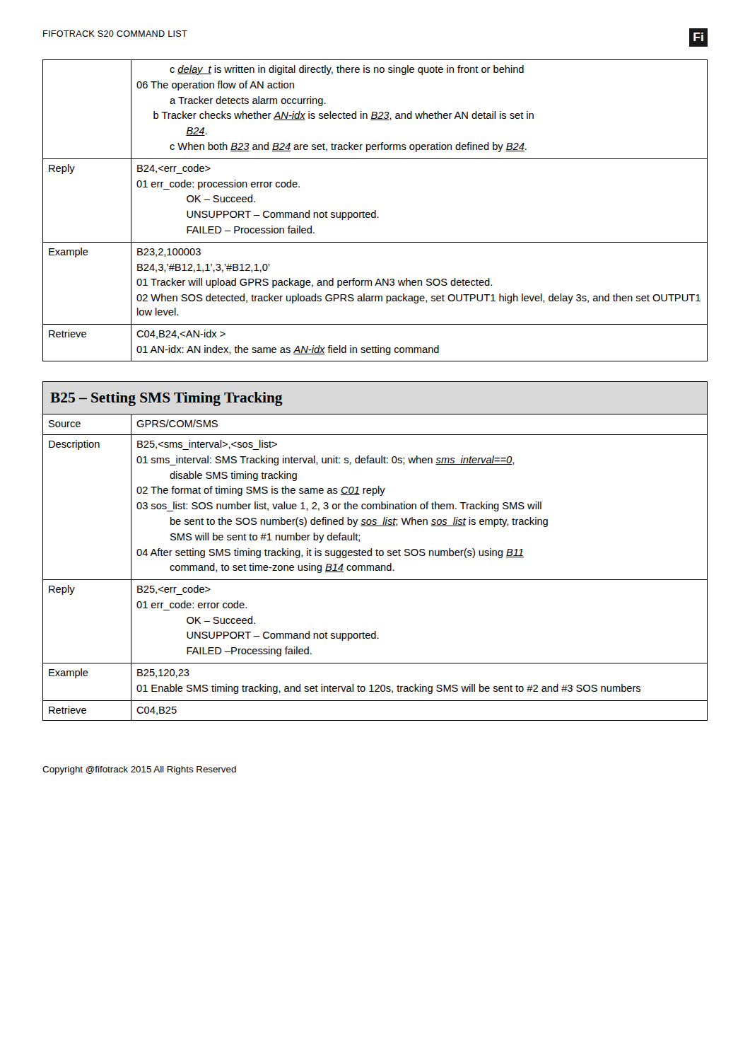FIFOTRACK S20 COMMAND LIST
Fi
| | c delay_t is written in digital directly, there is no single quote in front or behind 06 The operation flow of AN action a Tracker detects alarm occurring. b Tracker checks whether AN-idx is selected in B23 , and whether AN detail is set in B24 . c When both B23 and B24 are set, tracker performs operation defined by B24 . |
| Reply | B24,<err_code> 01 err_code: procession error code. OK – Succeed. UNSUPPORT – Command not supported. FAILED – Procession failed. |
| Example | B23,2,100003 B24,3,’#B12,1,1’,3,’#B12,1,0’ 01 Tracker will upload GPRS package, and perform AN3 when SOS detected. 02 When SOS detected, tracker uploads GPRS alarm package, set OUTPUT1 high level, delay 3s, and then set OUTPUT1 low level. |
| Retrieve | C04,B24,<AN-idx > 01 AN-idx: AN index, the same as AN-idx field in setting command |
| B25 – Setting SMS Timing Tracking |
| Source | GPRS/COM/SMS |
| Description | B25,<sms_interval>,<sos_list> 01 sms_interval: SMS Tracking interval, unit: s, default: 0s; when sms_interval==0 , disable SMS timing tracking 02 The format of timing SMS is the same as C01 reply 03 sos_list: SOS number list, value 1, 2, 3 or the combination of them. Tracking SMS will be sent to the SOS number(s) defined by sos_list ; When sos_list is empty, tracking SMS will be sent to #1 number by default; 04 After setting SMS timing tracking, it is suggested to set SOS number(s) using B11 command, to set time-zone using B14 command. |
| Reply | B25,<err_code> 01 err_code: error code. OK – Succeed. UNSUPPORT – Command not supported. FAILED –Processing failed. |
| Example | B25,120,23 01 Enable SMS timing tracking, and set interval to 120s, tracking SMS will be sent to #2 and #3 SOS numbers |
| Retrieve | C04,B25 |
Copyright @fifotrack 2015 All Rights Reserved